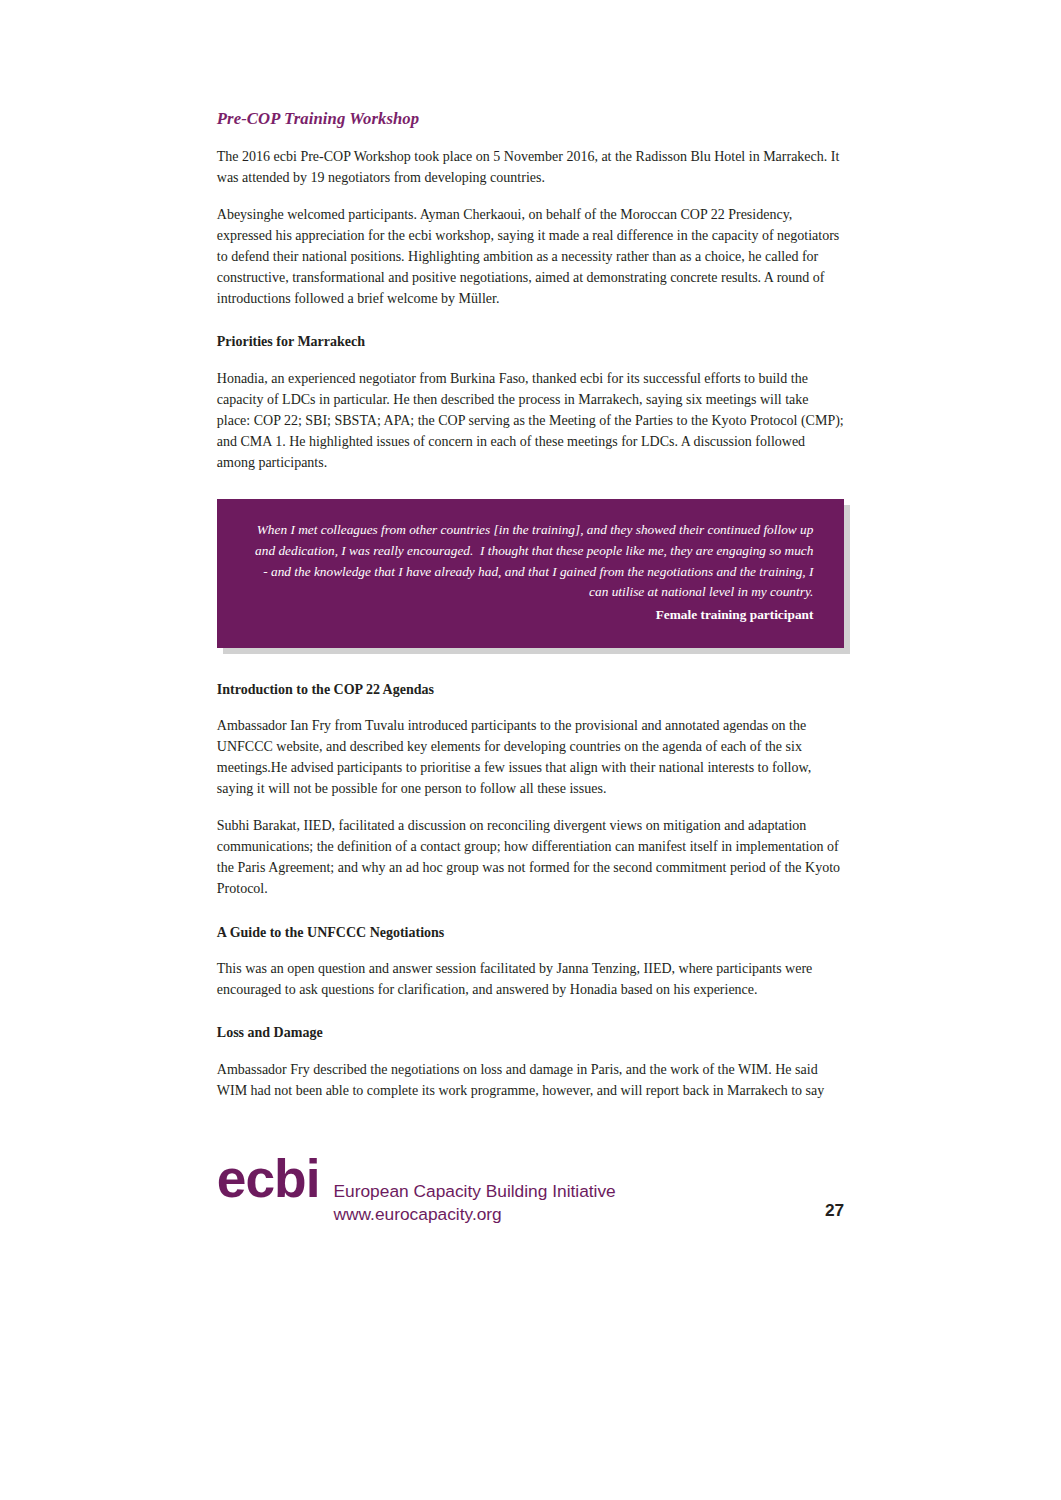Pre-COP Training Workshop
The 2016 ecbi Pre-COP Workshop took place on 5 November 2016, at the Radisson Blu Hotel in Marrakech. It was attended by 19 negotiators from developing countries.
Abeysinghe welcomed participants. Ayman Cherkaoui, on behalf of the Moroccan COP 22 Presidency, expressed his appreciation for the ecbi workshop, saying it made a real difference in the capacity of negotiators to defend their national positions. Highlighting ambition as a necessity rather than as a choice, he called for constructive, transformational and positive negotiations, aimed at demonstrating concrete results. A round of introductions followed a brief welcome by Müller.
Priorities for Marrakech
Honadia, an experienced negotiator from Burkina Faso, thanked ecbi for its successful efforts to build the capacity of LDCs in particular. He then described the process in Marrakech, saying six meetings will take place: COP 22; SBI; SBSTA; APA; the COP serving as the Meeting of the Parties to the Kyoto Protocol (CMP); and CMA 1. He highlighted issues of concern in each of these meetings for LDCs. A discussion followed among participants.
When I met colleagues from other countries [in the training], and they showed their continued follow up and dedication, I was really encouraged. I thought that these people like me, they are engaging so much - and the knowledge that I have already had, and that I gained from the negotiations and the training, I can utilise at national level in my country.
Female training participant
Introduction to the COP 22 Agendas
Ambassador Ian Fry from Tuvalu introduced participants to the provisional and annotated agendas on the UNFCCC website, and described key elements for developing countries on the agenda of each of the six meetings.He advised participants to prioritise a few issues that align with their national interests to follow, saying it will not be possible for one person to follow all these issues.
Subhi Barakat, IIED, facilitated a discussion on reconciling divergent views on mitigation and adaptation communications; the definition of a contact group; how differentiation can manifest itself in implementation of the Paris Agreement; and why an ad hoc group was not formed for the second commitment period of the Kyoto Protocol.
A Guide to the UNFCCC Negotiations
This was an open question and answer session facilitated by Janna Tenzing, IIED, where participants were encouraged to ask questions for clarification, and answered by Honadia based on his experience.
Loss and Damage
Ambassador Fry described the negotiations on loss and damage in Paris, and the work of the WIM. He said WIM had not been able to complete its work programme, however, and will report back in Marrakech to say
ecbi European Capacity Building Initiative
www.eurocapacity.org
27